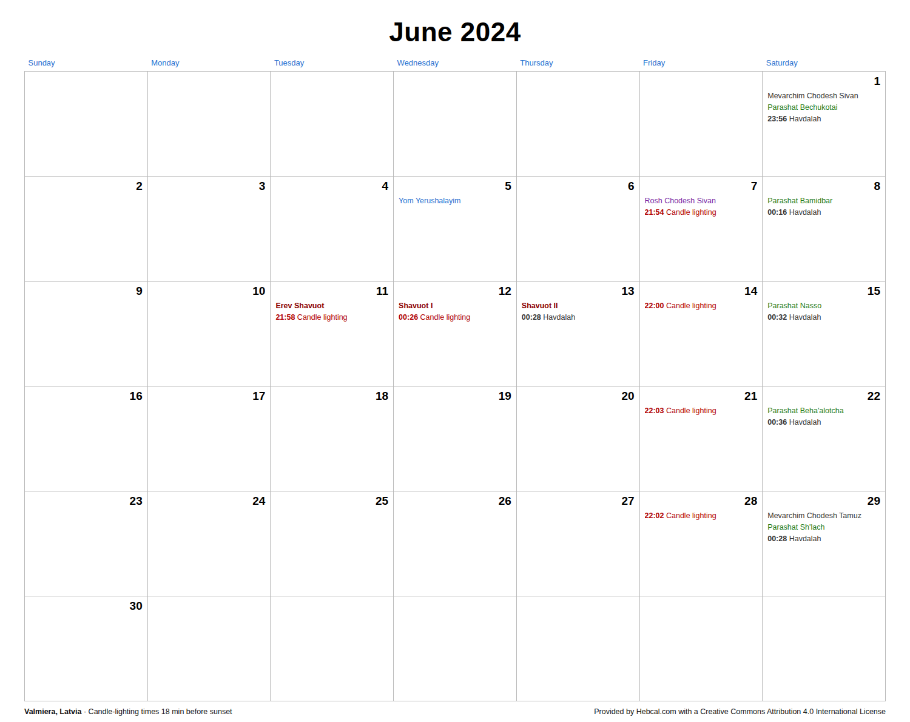June 2024
| Sunday | Monday | Tuesday | Wednesday | Thursday | Friday | Saturday |
| --- | --- | --- | --- | --- | --- | --- |
| | | | | | | 1 Mevarchim Chodesh Sivan Parashat Bechukotai 23:56 Havdalah |
| 2 | 3 | 4 | 5 Yom Yerushalayim | 6 | 7 Rosh Chodesh Sivan 21:54 Candle lighting | 8 Parashat Bamidbar 00:16 Havdalah |
| 9 | 10 | 11 Erev Shavuot 21:58 Candle lighting | 12 Shavuot I 00:26 Candle lighting | 13 Shavuot II 00:28 Havdalah | 14 22:00 Candle lighting | 15 Parashat Nasso 00:32 Havdalah |
| 16 | 17 | 18 | 19 | 20 | 21 22:03 Candle lighting | 22 Parashat Beha'alotcha 00:36 Havdalah |
| 23 | 24 | 25 | 26 | 27 | 28 22:02 Candle lighting | 29 Mevarchim Chodesh Tamuz Parashat Sh'lach 00:28 Havdalah |
| 30 | | | | | | |
Valmiera, Latvia · Candle-lighting times 18 min before sunset
Provided by Hebcal.com with a Creative Commons Attribution 4.0 International License